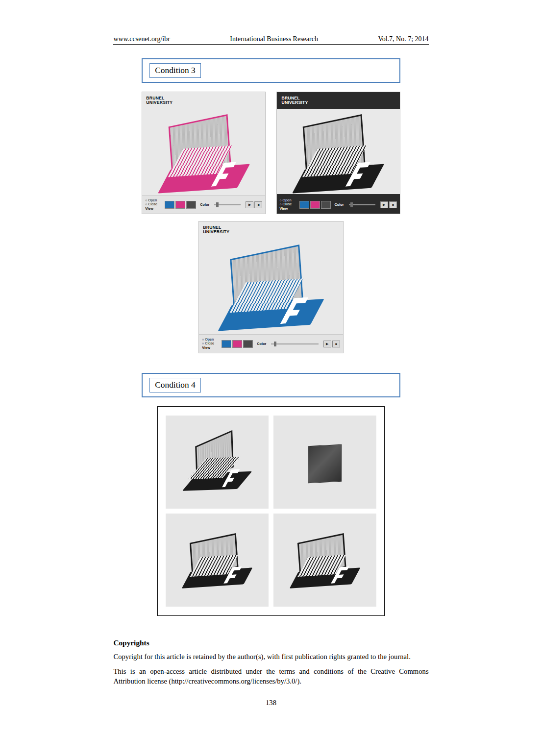www.ccsenet.org/ibr
International Business Research
Vol.7, No. 7; 2014
Condition 3
BRUNEL
UNIVERSITY
Open Close View
Color
▶
■
BRUNEL
UNIVERSITY
Open Close View
Color
▶
■
BRUNEL
UNIVERSITY
Open Close View
Color
▶
■
Condition 4
Copyrights
Copyright for this article is retained by the author(s), with first publication rights granted to the journal.
This is an open-access article distributed under the terms and conditions of the Creative Commons Attribution license (http://creativecommons.org/licenses/by/3.0/).
138